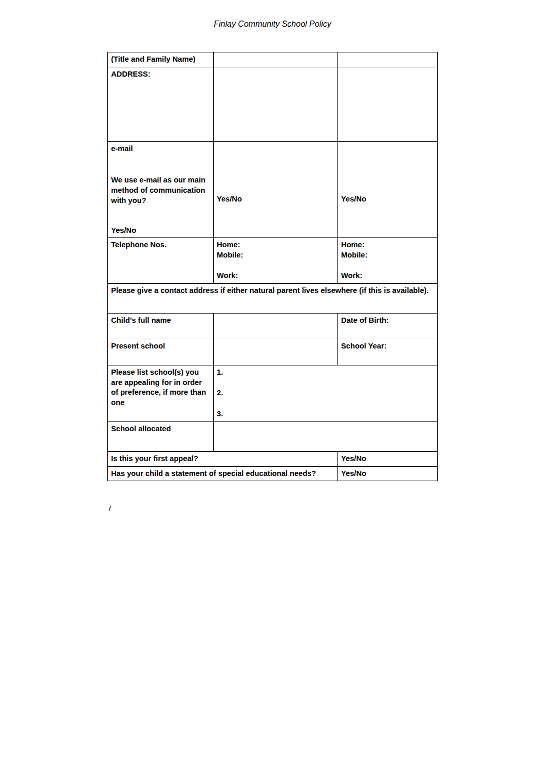Finlay Community School Policy
| (Title and Family Name) | | |
| ADDRESS: | | |
| e-mail We use e-mail as our main method of communication with you? Yes/No | Yes/No | Yes/No |
| Telephone Nos. | Home: Mobile: Work: | Home: Mobile: Work: |
| Please give a contact address if either natural parent lives elsewhere (if this is available). |
| Child’s full name | | Date of Birth: |
| Present school | | School Year: |
| Please list school(s) you are appealing for in order of preference, if more than one | 1. 2. 3. |
| School allocated | |
| Is this your first appeal? | Yes/No |
| Has your child a statement of special educational needs? | Yes/No |
7